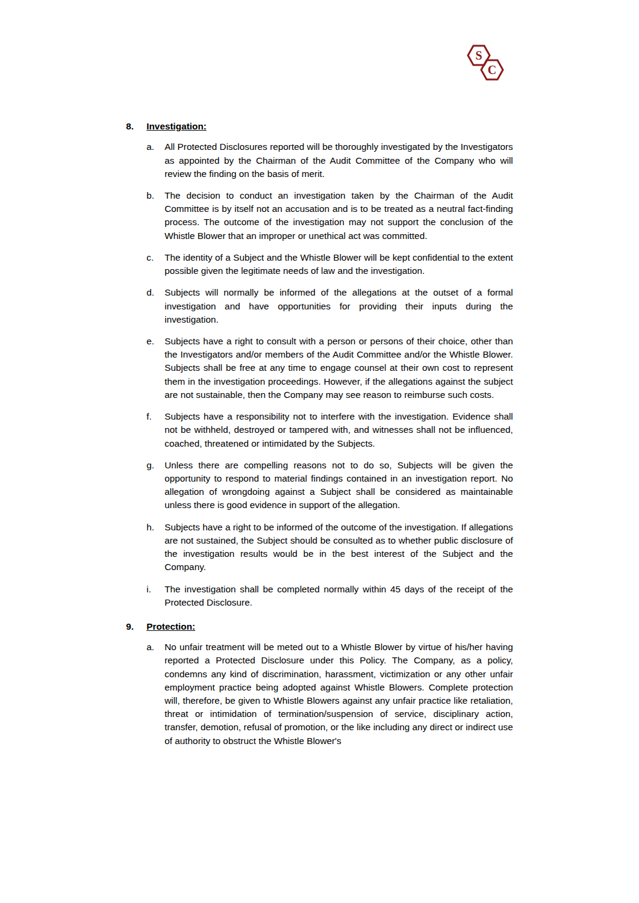S C
8.
Investigation:
a.
All Protected Disclosures reported will be thoroughly investigated by the Investigators as appointed by the Chairman of the Audit Committee of the Company who will review the finding on the basis of merit.
b.
The decision to conduct an investigation taken by the Chairman of the Audit Committee is by itself not an accusation and is to be treated as a neutral fact-finding process. The outcome of the investigation may not support the conclusion of the Whistle Blower that an improper or unethical act was committed.
c.
The identity of a Subject and the Whistle Blower will be kept confidential to the extent possible given the legitimate needs of law and the investigation.
d.
Subjects will normally be informed of the allegations at the outset of a formal investigation and have opportunities for providing their inputs during the investigation.
e.
Subjects have a right to consult with a person or persons of their choice, other than the Investigators and/or members of the Audit Committee and/or the Whistle Blower. Subjects shall be free at any time to engage counsel at their own cost to represent them in the investigation proceedings. However, if the allegations against the subject are not sustainable, then the Company may see reason to reimburse such costs.
f.
Subjects have a responsibility not to interfere with the investigation. Evidence shall not be withheld, destroyed or tampered with, and witnesses shall not be influenced, coached, threatened or intimidated by the Subjects.
g.
Unless there are compelling reasons not to do so, Subjects will be given the opportunity to respond to material findings contained in an investigation report. No allegation of wrongdoing against a Subject shall be considered as maintainable unless there is good evidence in support of the allegation.
h.
Subjects have a right to be informed of the outcome of the investigation. If allegations are not sustained, the Subject should be consulted as to whether public disclosure of the investigation results would be in the best interest of the Subject and the Company.
i.
The investigation shall be completed normally within 45 days of the receipt of the Protected Disclosure.
9.
Protection:
a.
No unfair treatment will be meted out to a Whistle Blower by virtue of his/her having reported a Protected Disclosure under this Policy. The Company, as a policy, condemns any kind of discrimination, harassment, victimization or any other unfair employment practice being adopted against Whistle Blowers. Complete protection will, therefore, be given to Whistle Blowers against any unfair practice like retaliation, threat or intimidation of termination/suspension of service, disciplinary action, transfer, demotion, refusal of promotion, or the like including any direct or indirect use of authority to obstruct the Whistle Blower's